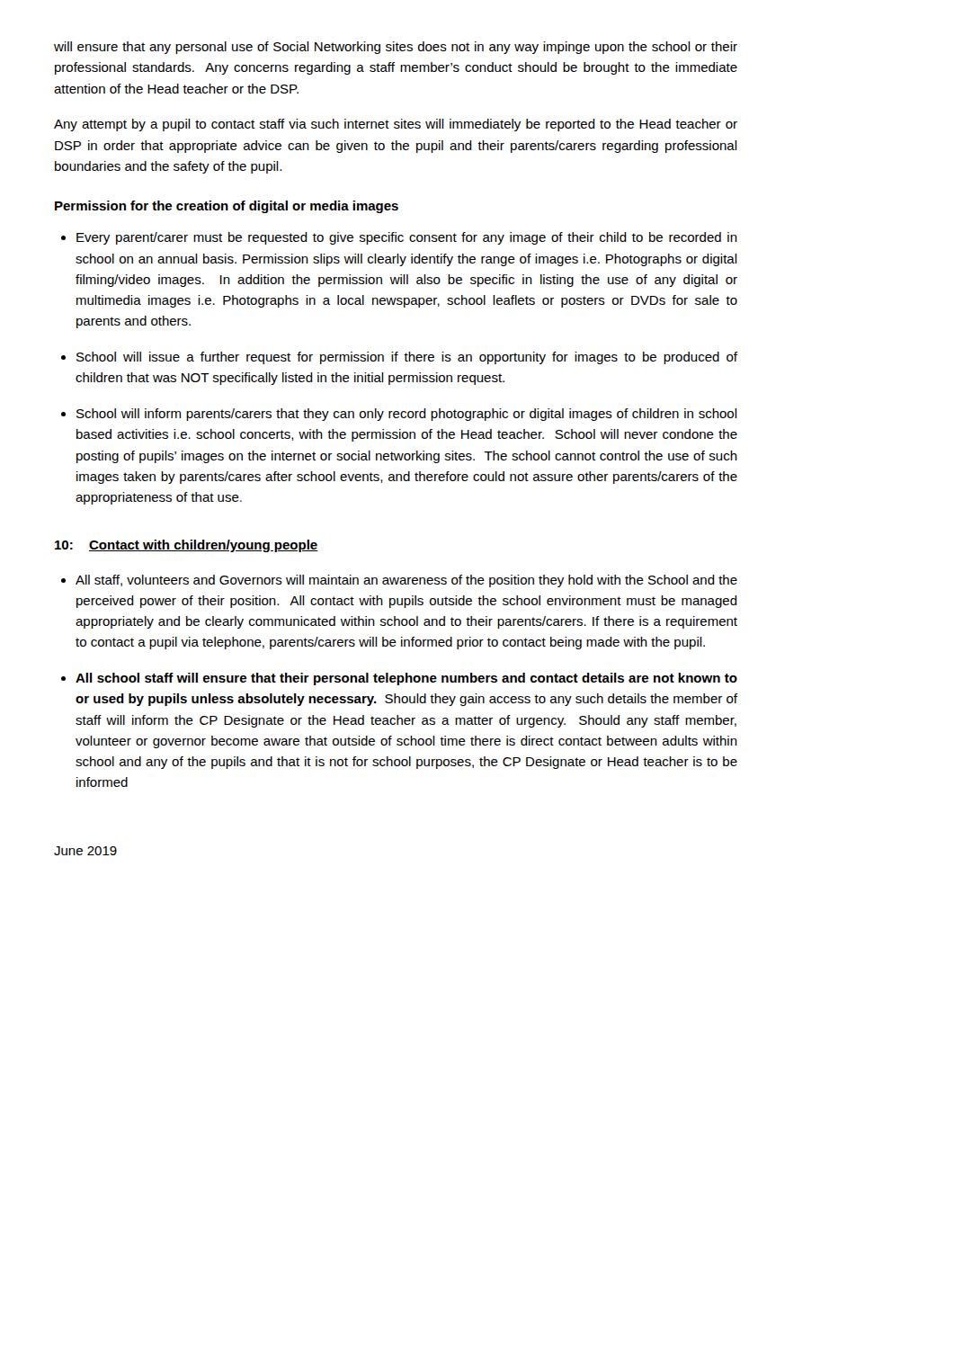will ensure that any personal use of Social Networking sites does not in any way impinge upon the school or their professional standards. Any concerns regarding a staff member’s conduct should be brought to the immediate attention of the Head teacher or the DSP.
Any attempt by a pupil to contact staff via such internet sites will immediately be reported to the Head teacher or DSP in order that appropriate advice can be given to the pupil and their parents/carers regarding professional boundaries and the safety of the pupil.
Permission for the creation of digital or media images
Every parent/carer must be requested to give specific consent for any image of their child to be recorded in school on an annual basis. Permission slips will clearly identify the range of images i.e. Photographs or digital filming/video images. In addition the permission will also be specific in listing the use of any digital or multimedia images i.e. Photographs in a local newspaper, school leaflets or posters or DVDs for sale to parents and others.
School will issue a further request for permission if there is an opportunity for images to be produced of children that was NOT specifically listed in the initial permission request.
School will inform parents/carers that they can only record photographic or digital images of children in school based activities i.e. school concerts, with the permission of the Head teacher. School will never condone the posting of pupils’ images on the internet or social networking sites. The school cannot control the use of such images taken by parents/cares after school events, and therefore could not assure other parents/carers of the appropriateness of that use.
10: Contact with children/young people
All staff, volunteers and Governors will maintain an awareness of the position they hold with the School and the perceived power of their position. All contact with pupils outside the school environment must be managed appropriately and be clearly communicated within school and to their parents/carers. If there is a requirement to contact a pupil via telephone, parents/carers will be informed prior to contact being made with the pupil.
All school staff will ensure that their personal telephone numbers and contact details are not known to or used by pupils unless absolutely necessary. Should they gain access to any such details the member of staff will inform the CP Designate or the Head teacher as a matter of urgency. Should any staff member, volunteer or governor become aware that outside of school time there is direct contact between adults within school and any of the pupils and that it is not for school purposes, the CP Designate or Head teacher is to be informed
June 2019